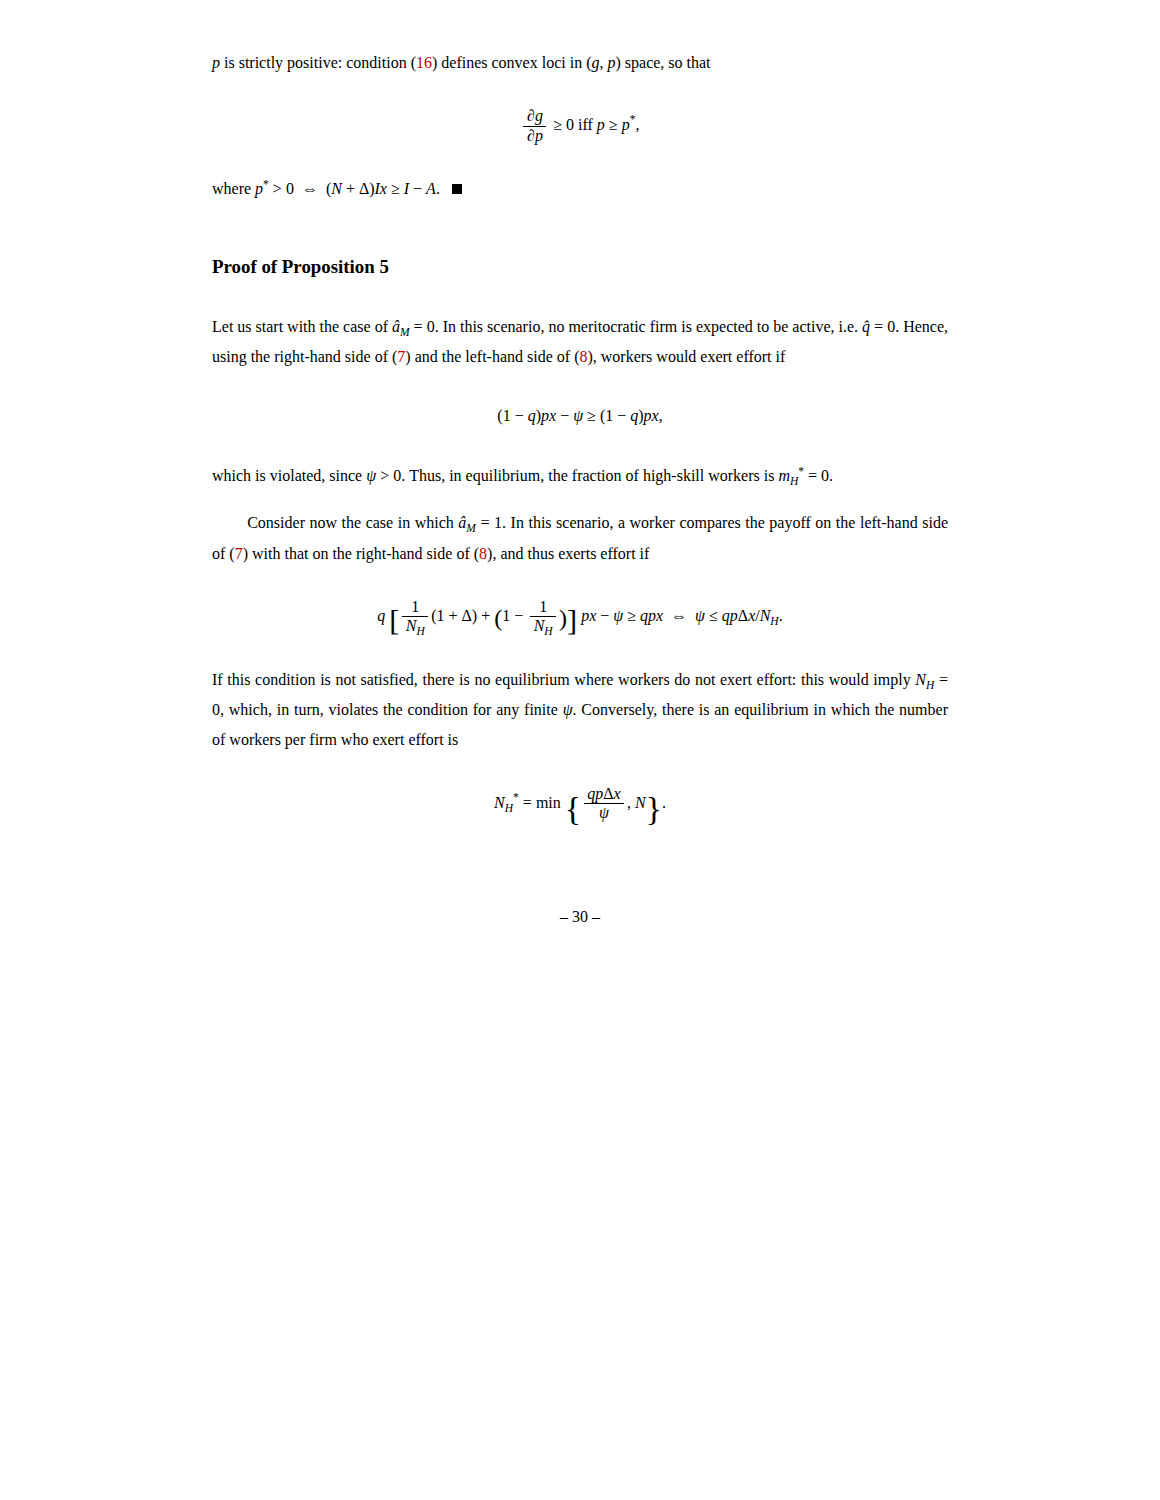p is strictly positive: condition (16) defines convex loci in (g, p) space, so that
∂g∂p ≥ 0 iff p ≥ p*,
where p* > 0 ⇔ (N + Δ)Ix ≥ I − A.
Proof of Proposition 5
Let us start with the case of âM = 0. In this scenario, no meritocratic firm is expected to be active, i.e. q̂ = 0. Hence, using the right-hand side of (7) and the left-hand side of (8), workers would exert effort if
(1 − q)px − ψ ≥ (1 − q)px,
which is violated, since ψ > 0. Thus, in equilibrium, the fraction of high-skill workers is mH* = 0.
Consider now the case in which âM = 1. In this scenario, a worker compares the payoff on the left-hand side of (7) with that on the right-hand side of (8), and thus exerts effort if
q [1 NH(1 + Δ) + (1 − 1 NH)] px − ψ ≥ qpx ⇔ ψ ≤ qp Δx/NH.
If this condition is not satisfied, there is no equilibrium where workers do not exert effort: this would imply NH = 0, which, in turn, violates the condition for any finite ψ. Conversely, there is an equilibrium in which the number of workers per firm who exert effort is
NH* = min {qp Δx ψ, N}.
– 30 –